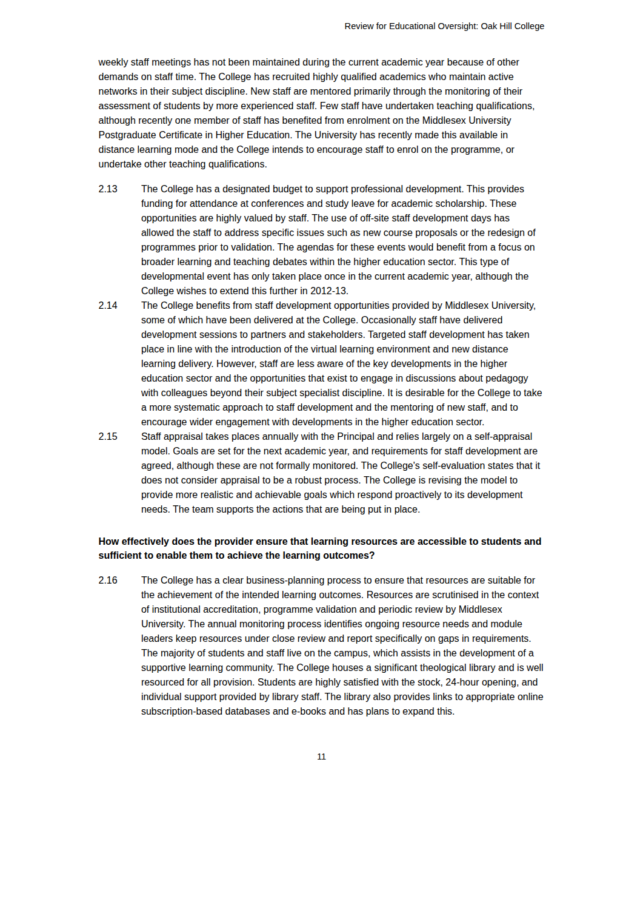Review for Educational Oversight: Oak Hill College
weekly staff meetings has not been maintained during the current academic year because of other demands on staff time. The College has recruited highly qualified academics who maintain active networks in their subject discipline. New staff are mentored primarily through the monitoring of their assessment of students by more experienced staff. Few staff have undertaken teaching qualifications, although recently one member of staff has benefited from enrolment on the Middlesex University Postgraduate Certificate in Higher Education. The University has recently made this available in distance learning mode and the College intends to encourage staff to enrol on the programme, or undertake other teaching qualifications.
2.13
The College has a designated budget to support professional development. This provides funding for attendance at conferences and study leave for academic scholarship. These opportunities are highly valued by staff. The use of off-site staff development days has allowed the staff to address specific issues such as new course proposals or the redesign of programmes prior to validation. The agendas for these events would benefit from a focus on broader learning and teaching debates within the higher education sector. This type of developmental event has only taken place once in the current academic year, although the College wishes to extend this further in 2012-13.
2.14
The College benefits from staff development opportunities provided by Middlesex University, some of which have been delivered at the College. Occasionally staff have delivered development sessions to partners and stakeholders. Targeted staff development has taken place in line with the introduction of the virtual learning environment and new distance learning delivery. However, staff are less aware of the key developments in the higher education sector and the opportunities that exist to engage in discussions about pedagogy with colleagues beyond their subject specialist discipline. It is desirable for the College to take a more systematic approach to staff development and the mentoring of new staff, and to encourage wider engagement with developments in the higher education sector.
2.15
Staff appraisal takes places annually with the Principal and relies largely on a self-appraisal model. Goals are set for the next academic year, and requirements for staff development are agreed, although these are not formally monitored. The College's self-evaluation states that it does not consider appraisal to be a robust process. The College is revising the model to provide more realistic and achievable goals which respond proactively to its development needs. The team supports the actions that are being put in place.
How effectively does the provider ensure that learning resources are accessible to students and sufficient to enable them to achieve the learning outcomes?
2.16
The College has a clear business-planning process to ensure that resources are suitable for the achievement of the intended learning outcomes. Resources are scrutinised in the context of institutional accreditation, programme validation and periodic review by Middlesex University. The annual monitoring process identifies ongoing resource needs and module leaders keep resources under close review and report specifically on gaps in requirements. The majority of students and staff live on the campus, which assists in the development of a supportive learning community. The College houses a significant theological library and is well resourced for all provision. Students are highly satisfied with the stock, 24-hour opening, and individual support provided by library staff. The library also provides links to appropriate online subscription-based databases and e-books and has plans to expand this.
11